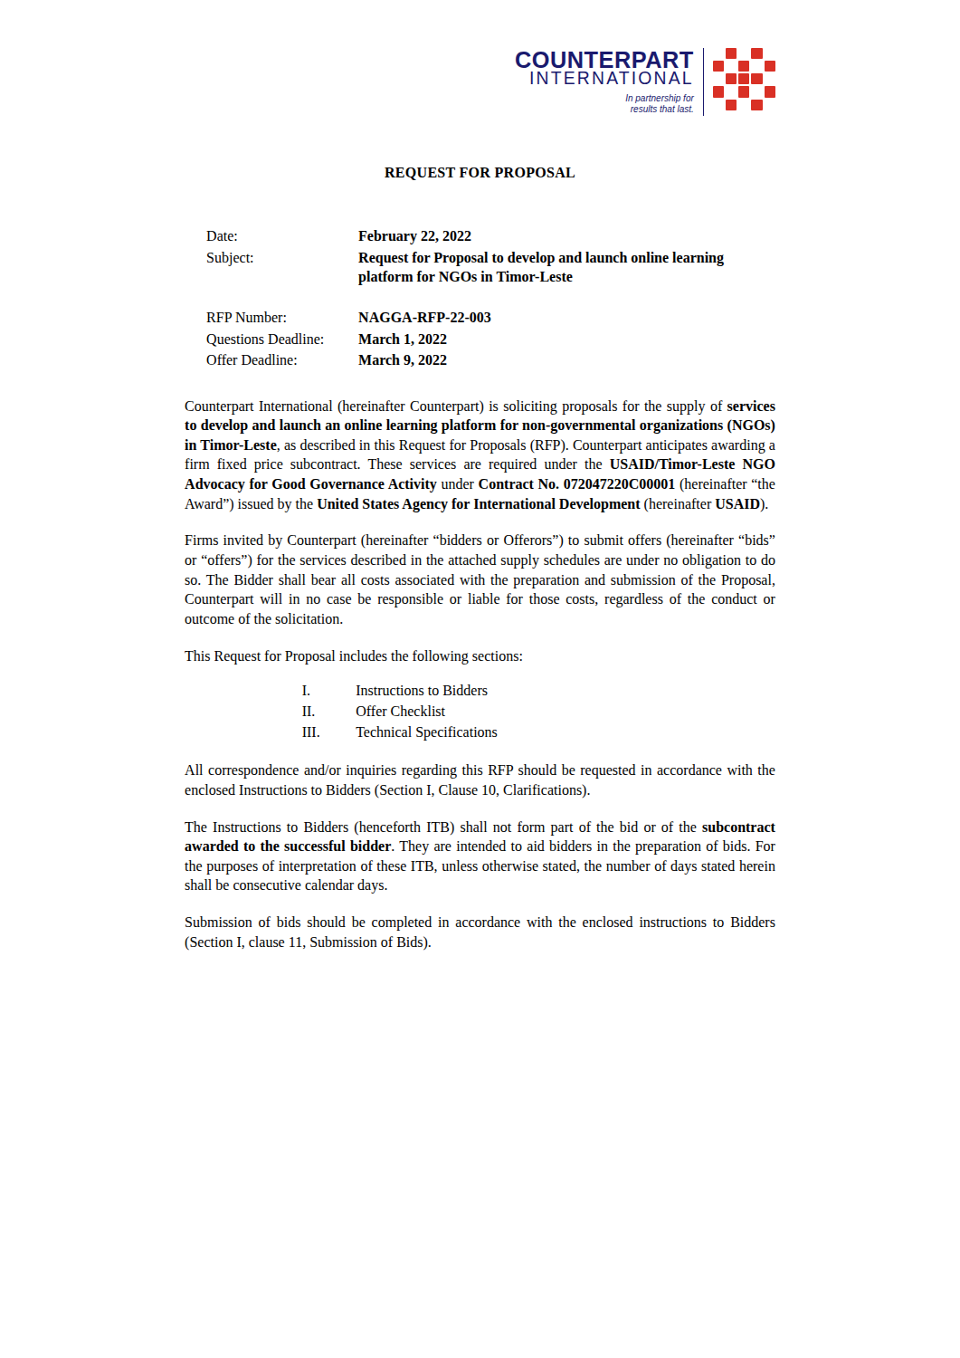COUNTERPART
INTERNATIONAL
In partnership for
results that last.
REQUEST FOR PROPOSAL
| Date: | February 22, 2022 |
| Subject: | Request for Proposal to develop and launch online learning platform for NGOs in Timor-Leste |
| RFP Number: | NAGGA-RFP-22-003 |
| Questions Deadline: | March 1, 2022 |
| Offer Deadline: | March 9, 2022 |
Counterpart International (hereinafter Counterpart) is soliciting proposals for the supply of services to develop and launch an online learning platform for non-governmental organizations (NGOs) in Timor-Leste, as described in this Request for Proposals (RFP). Counterpart anticipates awarding a firm fixed price subcontract. These services are required under the USAID/Timor-Leste NGO Advocacy for Good Governance Activity under Contract No. 072047220C00001 (hereinafter “the Award”) issued by the United States Agency for International Development (hereinafter USAID).
Firms invited by Counterpart (hereinafter “bidders or Offerors”) to submit offers (hereinafter “bids” or “offers”) for the services described in the attached supply schedules are under no obligation to do so. The Bidder shall bear all costs associated with the preparation and submission of the Proposal, Counterpart will in no case be responsible or liable for those costs, regardless of the conduct or outcome of the solicitation.
This Request for Proposal includes the following sections:
I. Instructions to Bidders
II. Offer Checklist
III. Technical Specifications
All correspondence and/or inquiries regarding this RFP should be requested in accordance with the enclosed Instructions to Bidders (Section I, Clause 10, Clarifications).
The Instructions to Bidders (henceforth ITB) shall not form part of the bid or of the subcontract awarded to the successful bidder. They are intended to aid bidders in the preparation of bids. For the purposes of interpretation of these ITB, unless otherwise stated, the number of days stated herein shall be consecutive calendar days.
Submission of bids should be completed in accordance with the enclosed instructions to Bidders (Section I, clause 11, Submission of Bids).